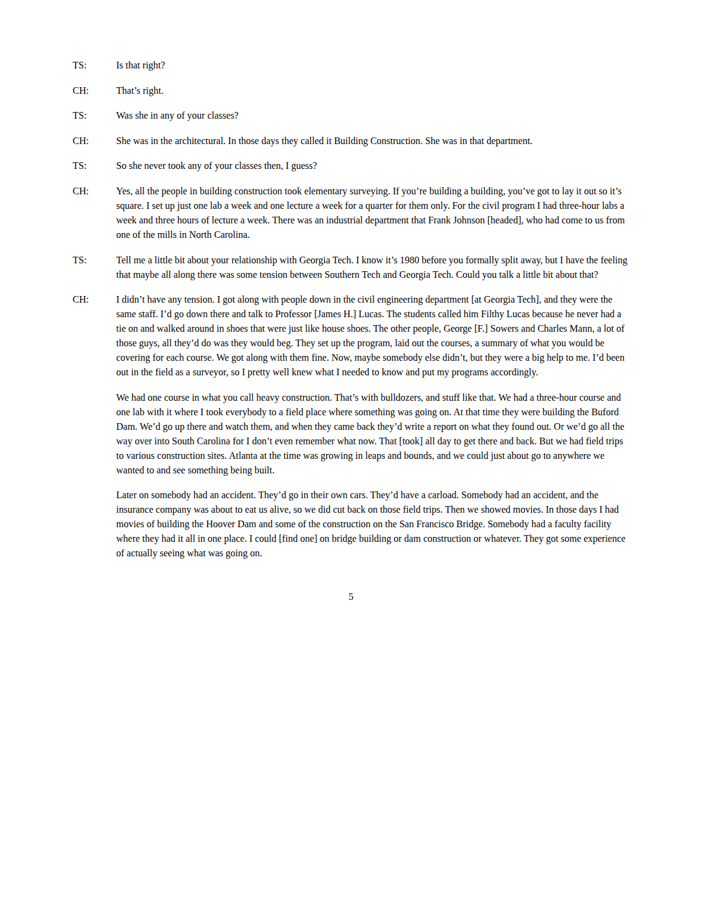TS:
Is that right?
CH:
That’s right.
TS:
Was she in any of your classes?
CH:
She was in the architectural. In those days they called it Building Construction. She was in that department.
TS:
So she never took any of your classes then, I guess?
CH:
Yes, all the people in building construction took elementary surveying. If you’re building a building, you’ve got to lay it out so it’s square. I set up just one lab a week and one lecture a week for a quarter for them only. For the civil program I had three-hour labs a week and three hours of lecture a week. There was an industrial department that Frank Johnson [headed], who had come to us from one of the mills in North Carolina.
TS:
Tell me a little bit about your relationship with Georgia Tech. I know it’s 1980 before you formally split away, but I have the feeling that maybe all along there was some tension between Southern Tech and Georgia Tech. Could you talk a little bit about that?
CH:
I didn’t have any tension. I got along with people down in the civil engineering department [at Georgia Tech], and they were the same staff. I’d go down there and talk to Professor [James H.] Lucas. The students called him Filthy Lucas because he never had a tie on and walked around in shoes that were just like house shoes. The other people, George [F.] Sowers and Charles Mann, a lot of those guys, all they’d do was they would beg. They set up the program, laid out the courses, a summary of what you would be covering for each course. We got along with them fine. Now, maybe somebody else didn’t, but they were a big help to me. I’d been out in the field as a surveyor, so I pretty well knew what I needed to know and put my programs accordingly.
We had one course in what you call heavy construction. That’s with bulldozers, and stuff like that. We had a three-hour course and one lab with it where I took everybody to a field place where something was going on. At that time they were building the Buford Dam. We’d go up there and watch them, and when they came back they’d write a report on what they found out. Or we’d go all the way over into South Carolina for I don’t even remember what now. That [took] all day to get there and back. But we had field trips to various construction sites. Atlanta at the time was growing in leaps and bounds, and we could just about go to anywhere we wanted to and see something being built.
Later on somebody had an accident. They’d go in their own cars. They’d have a carload. Somebody had an accident, and the insurance company was about to eat us alive, so we did cut back on those field trips. Then we showed movies. In those days I had movies of building the Hoover Dam and some of the construction on the San Francisco Bridge. Somebody had a faculty facility where they had it all in one place. I could [find one] on bridge building or dam construction or whatever. They got some experience of actually seeing what was going on.
5